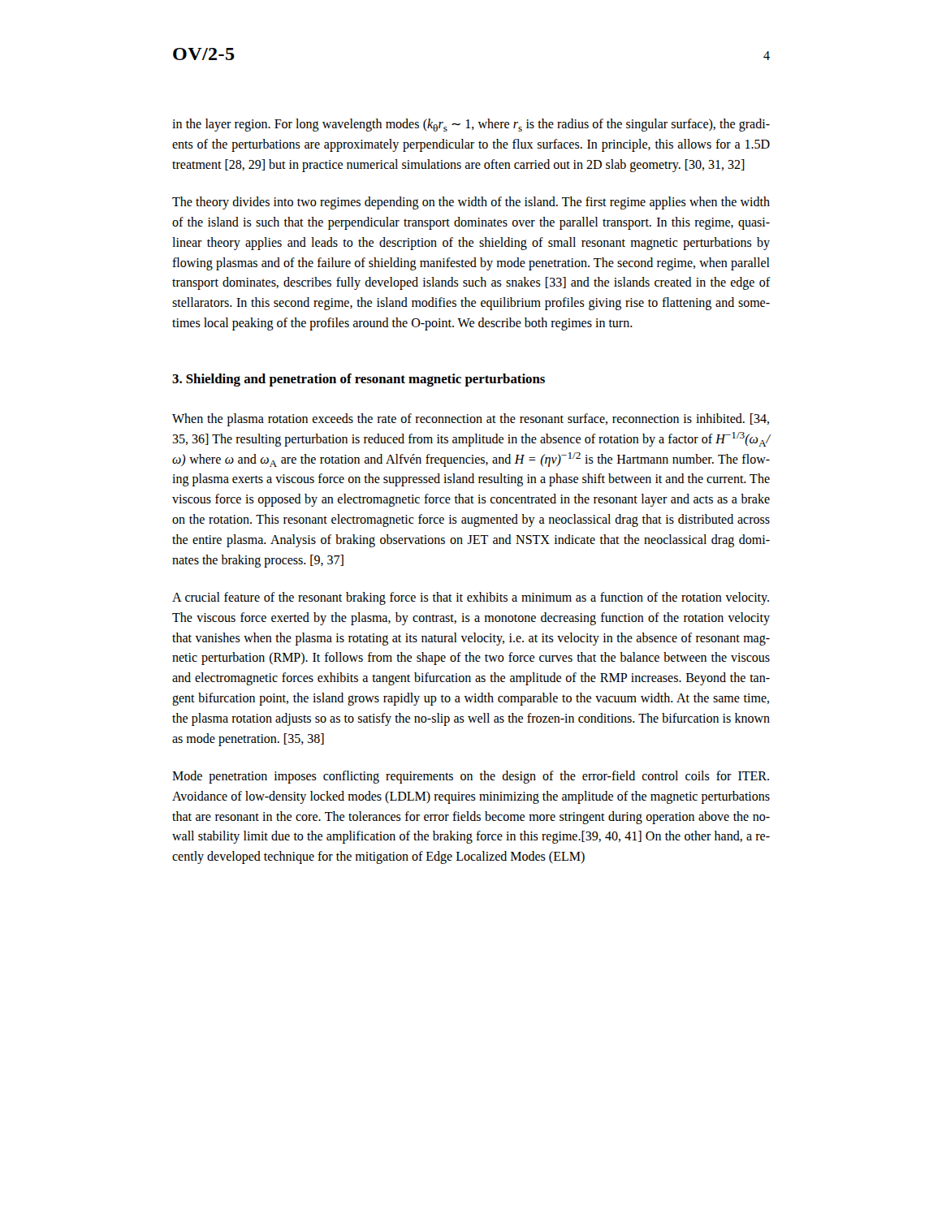OV/2-5 4
in the layer region. For long wavelength modes (kθrs ∼ 1, where rs is the radius of the singular surface), the gradients of the perturbations are approximately perpendicular to the flux surfaces. In principle, this allows for a 1.5D treatment [28, 29] but in practice numerical simulations are often carried out in 2D slab geometry. [30, 31, 32]
The theory divides into two regimes depending on the width of the island. The first regime applies when the width of the island is such that the perpendicular transport dominates over the parallel transport. In this regime, quasi-linear theory applies and leads to the description of the shielding of small resonant magnetic perturbations by flowing plasmas and of the failure of shielding manifested by mode penetration. The second regime, when parallel transport dominates, describes fully developed islands such as snakes [33] and the islands created in the edge of stellarators. In this second regime, the island modifies the equilibrium profiles giving rise to flattening and sometimes local peaking of the profiles around the O-point. We describe both regimes in turn.
3. Shielding and penetration of resonant magnetic perturbations
When the plasma rotation exceeds the rate of reconnection at the resonant surface, reconnection is inhibited. [34, 35, 36] The resulting perturbation is reduced from its amplitude in the absence of rotation by a factor of H−1/3(ωA/ω) where ω and ωA are the rotation and Alfvén frequencies, and H = (ην)−1/2 is the Hartmann number. The flowing plasma exerts a viscous force on the suppressed island resulting in a phase shift between it and the current. The viscous force is opposed by an electromagnetic force that is concentrated in the resonant layer and acts as a brake on the rotation. This resonant electromagnetic force is augmented by a neoclassical drag that is distributed across the entire plasma. Analysis of braking observations on JET and NSTX indicate that the neoclassical drag dominates the braking process. [9, 37]
A crucial feature of the resonant braking force is that it exhibits a minimum as a function of the rotation velocity. The viscous force exerted by the plasma, by contrast, is a monotone decreasing function of the rotation velocity that vanishes when the plasma is rotating at its natural velocity, i.e. at its velocity in the absence of resonant magnetic perturbation (RMP). It follows from the shape of the two force curves that the balance between the viscous and electromagnetic forces exhibits a tangent bifurcation as the amplitude of the RMP increases. Beyond the tangent bifurcation point, the island grows rapidly up to a width comparable to the vacuum width. At the same time, the plasma rotation adjusts so as to satisfy the no-slip as well as the frozen-in conditions. The bifurcation is known as mode penetration. [35, 38]
Mode penetration imposes conflicting requirements on the design of the error-field control coils for ITER. Avoidance of low-density locked modes (LDLM) requires minimizing the amplitude of the magnetic perturbations that are resonant in the core. The tolerances for error fields become more stringent during operation above the no-wall stability limit due to the amplification of the braking force in this regime.[39, 40, 41] On the other hand, a recently developed technique for the mitigation of Edge Localized Modes (ELM)